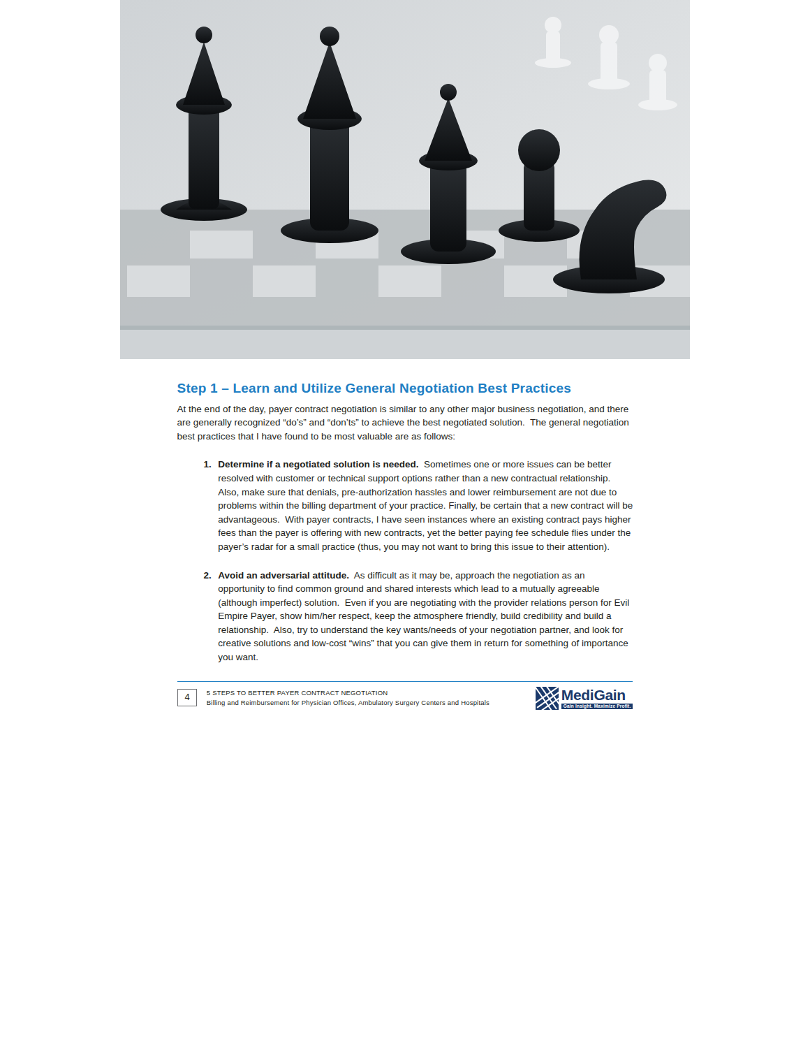Step 1 – Learn and Utilize General Negotiation Best Practices
At the end of the day, payer contract negotiation is similar to any other major business negotiation, and there are generally recognized “do’s” and “don’ts” to achieve the best negotiated solution. The general negotiation best practices that I have found to be most valuable are as follows:
Determine if a negotiated solution is needed. Sometimes one or more issues can be better resolved with customer or technical support options rather than a new contractual relationship. Also, make sure that denials, pre-authorization hassles and lower reimbursement are not due to problems within the billing department of your practice. Finally, be certain that a new contract will be advantageous. With payer contracts, I have seen instances where an existing contract pays higher fees than the payer is offering with new contracts, yet the better paying fee schedule flies under the payer’s radar for a small practice (thus, you may not want to bring this issue to their attention).
Avoid an adversarial attitude. As difficult as it may be, approach the negotiation as an opportunity to find common ground and shared interests which lead to a mutually agreeable (although imperfect) solution. Even if you are negotiating with the provider relations person for Evil Empire Payer, show him/her respect, keep the atmosphere friendly, build credibility and build a relationship. Also, try to understand the key wants/needs of your negotiation partner, and look for creative solutions and low-cost “wins” that you can give them in return for something of importance you want.
4
5 Steps to Better Payer Contract Negotiation
Billing and Reimbursement for Physician Offices, Ambulatory Surgery Centers and Hospitals
MediGain
Gain Insight. Maximize Profit.